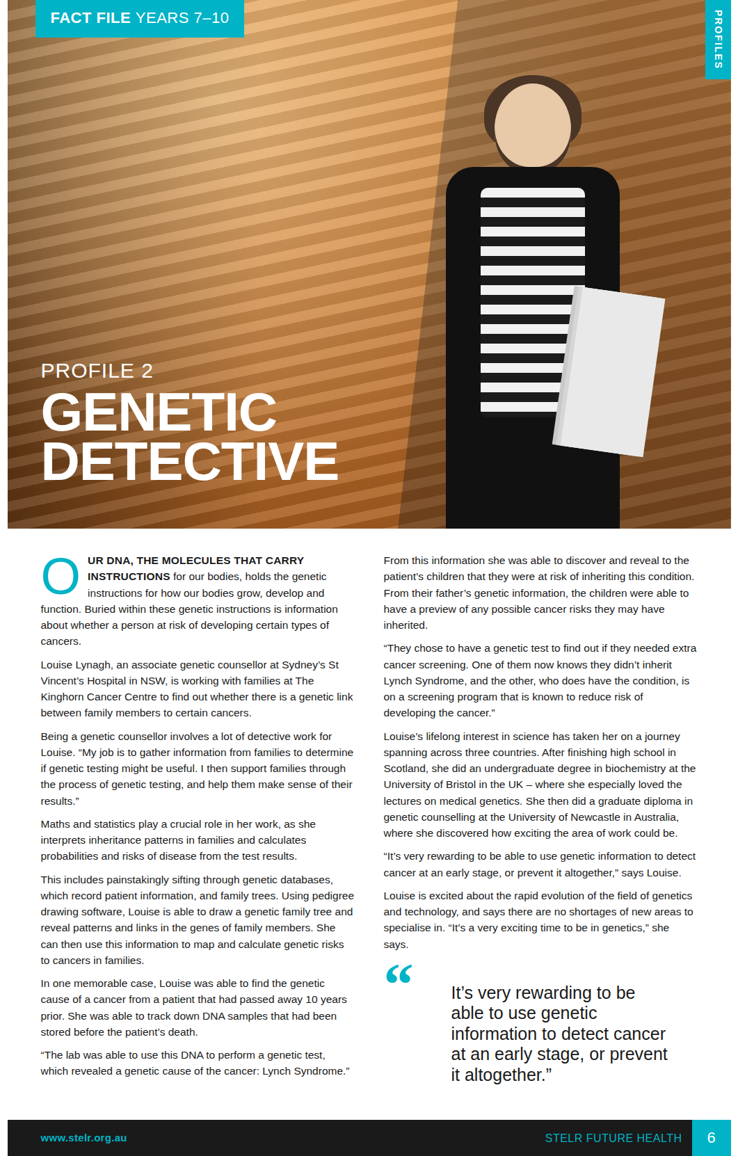FACT FILE YEARS 7–10
PROFILES
PROFILE 2
Genetic
Detective
Our DNA, the molecules that carry instructions for our bodies, holds the genetic instructions for how our bodies grow, develop and function. Buried within these genetic instructions is information about whether a person at risk of developing certain types of cancers.
Louise Lynagh, an associate genetic counsellor at Sydney’s St Vincent’s Hospital in NSW, is working with families at The Kinghorn Cancer Centre to find out whether there is a genetic link between family members to certain cancers.
Being a genetic counsellor involves a lot of detective work for Louise. “My job is to gather information from families to determine if genetic testing might be useful. I then support families through the process of genetic testing, and help them make sense of their results.”
Maths and statistics play a crucial role in her work, as she interprets inheritance patterns in families and calculates probabilities and risks of disease from the test results.
This includes painstakingly sifting through genetic databases, which record patient information, and family trees. Using pedigree drawing software, Louise is able to draw a genetic family tree and reveal patterns and links in the genes of family members. She can then use this information to map and calculate genetic risks to cancers in families.
In one memorable case, Louise was able to find the genetic cause of a cancer from a patient that had passed away 10 years prior. She was able to track down DNA samples that had been stored before the patient’s death.
“The lab was able to use this DNA to perform a genetic test, which revealed a genetic cause of the cancer: Lynch Syndrome.”
From this information she was able to discover and reveal to the patient’s children that they were at risk of inheriting this condition. From their father’s genetic information, the children were able to have a preview of any possible cancer risks they may have inherited.
“They chose to have a genetic test to find out if they needed extra cancer screening. One of them now knows they didn’t inherit Lynch Syndrome, and the other, who does have the condition, is on a screening program that is known to reduce risk of developing the cancer.”
Louise’s lifelong interest in science has taken her on a journey spanning across three countries. After finishing high school in Scotland, she did an undergraduate degree in biochemistry at the University of Bristol in the UK – where she especially loved the lectures on medical genetics. She then did a graduate diploma in genetic counselling at the University of Newcastle in Australia, where she discovered how exciting the area of work could be.
“It’s very rewarding to be able to use genetic information to detect cancer at an early stage, or prevent it altogether,” says Louise.
Louise is excited about the rapid evolution of the field of genetics and technology, and says there are no shortages of new areas to specialise in. “It’s a very exciting time to be in genetics,” she says.
“
It’s very rewarding to be able to use genetic information to detect cancer at an early stage, or prevent it altogether.”
www.stelr.org.au
STELR FUTURE HEALTH
6